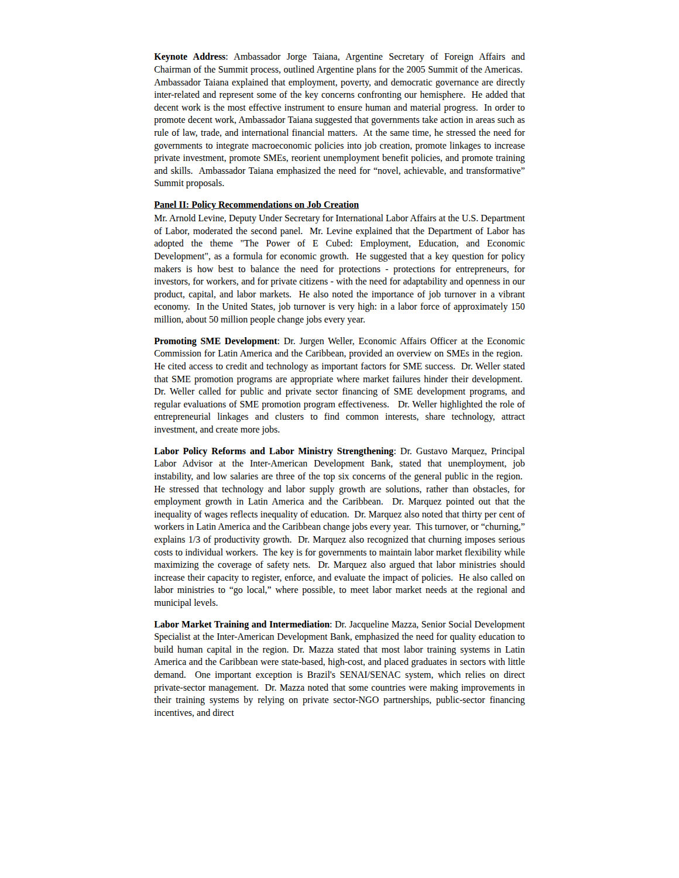Keynote Address: Ambassador Jorge Taiana, Argentine Secretary of Foreign Affairs and Chairman of the Summit process, outlined Argentine plans for the 2005 Summit of the Americas. Ambassador Taiana explained that employment, poverty, and democratic governance are directly inter-related and represent some of the key concerns confronting our hemisphere. He added that decent work is the most effective instrument to ensure human and material progress. In order to promote decent work, Ambassador Taiana suggested that governments take action in areas such as rule of law, trade, and international financial matters. At the same time, he stressed the need for governments to integrate macroeconomic policies into job creation, promote linkages to increase private investment, promote SMEs, reorient unemployment benefit policies, and promote training and skills. Ambassador Taiana emphasized the need for “novel, achievable, and transformative” Summit proposals.
Panel II: Policy Recommendations on Job Creation
Mr. Arnold Levine, Deputy Under Secretary for International Labor Affairs at the U.S. Department of Labor, moderated the second panel. Mr. Levine explained that the Department of Labor has adopted the theme "The Power of E Cubed: Employment, Education, and Economic Development", as a formula for economic growth. He suggested that a key question for policy makers is how best to balance the need for protections - protections for entrepreneurs, for investors, for workers, and for private citizens - with the need for adaptability and openness in our product, capital, and labor markets. He also noted the importance of job turnover in a vibrant economy. In the United States, job turnover is very high: in a labor force of approximately 150 million, about 50 million people change jobs every year.
Promoting SME Development: Dr. Jurgen Weller, Economic Affairs Officer at the Economic Commission for Latin America and the Caribbean, provided an overview on SMEs in the region. He cited access to credit and technology as important factors for SME success. Dr. Weller stated that SME promotion programs are appropriate where market failures hinder their development. Dr. Weller called for public and private sector financing of SME development programs, and regular evaluations of SME promotion program effectiveness. Dr. Weller highlighted the role of entrepreneurial linkages and clusters to find common interests, share technology, attract investment, and create more jobs.
Labor Policy Reforms and Labor Ministry Strengthening: Dr. Gustavo Marquez, Principal Labor Advisor at the Inter-American Development Bank, stated that unemployment, job instability, and low salaries are three of the top six concerns of the general public in the region. He stressed that technology and labor supply growth are solutions, rather than obstacles, for employment growth in Latin America and the Caribbean. Dr. Marquez pointed out that the inequality of wages reflects inequality of education. Dr. Marquez also noted that thirty per cent of workers in Latin America and the Caribbean change jobs every year. This turnover, or “churning,” explains 1/3 of productivity growth. Dr. Marquez also recognized that churning imposes serious costs to individual workers. The key is for governments to maintain labor market flexibility while maximizing the coverage of safety nets. Dr. Marquez also argued that labor ministries should increase their capacity to register, enforce, and evaluate the impact of policies. He also called on labor ministries to “go local,” where possible, to meet labor market needs at the regional and municipal levels.
Labor Market Training and Intermediation: Dr. Jacqueline Mazza, Senior Social Development Specialist at the Inter-American Development Bank, emphasized the need for quality education to build human capital in the region. Dr. Mazza stated that most labor training systems in Latin America and the Caribbean were state-based, high-cost, and placed graduates in sectors with little demand. One important exception is Brazil's SENAI/SENAC system, which relies on direct private-sector management. Dr. Mazza noted that some countries were making improvements in their training systems by relying on private sector-NGO partnerships, public-sector financing incentives, and direct